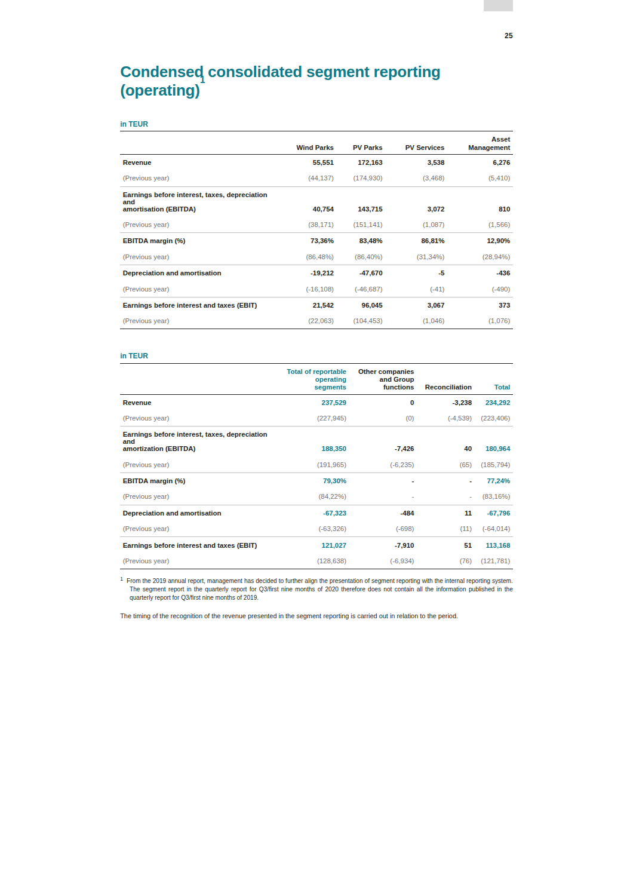25
Condensed consolidated segment reporting (operating)1
in TEUR
| | Wind Parks | PV Parks | PV Services | Asset Management |
| --- | --- | --- | --- | --- |
| Revenue | 55,551 | 172,163 | 3,538 | 6,276 |
| (Previous year) | (44,137) | (174,930) | (3,468) | (5,410) |
| Earnings before interest, taxes, depreciation and amortisation (EBITDA) | 40,754 | 143,715 | 3,072 | 810 |
| (Previous year) | (38,171) | (151,141) | (1,087) | (1,566) |
| EBITDA margin (%) | 73,36% | 83,48% | 86,81% | 12,90% |
| (Previous year) | (86,48%) | (86,40%) | (31,34%) | (28,94%) |
| Depreciation and amortisation | -19,212 | -47,670 | -5 | -436 |
| (Previous year) | (-16,108) | (-46,687) | (-41) | (-490) |
| Earnings before interest and taxes (EBIT) | 21,542 | 96,045 | 3,067 | 373 |
| (Previous year) | (22,063) | (104,453) | (1,046) | (1,076) |
in TEUR
| | Total of reportable operating segments | Other companies and Group functions | Reconciliation | Total |
| --- | --- | --- | --- | --- |
| Revenue | 237,529 | 0 | -3,238 | 234,292 |
| (Previous year) | (227,945) | (0) | (-4,539) | (223,406) |
| Earnings before interest, taxes, depreciation and amortization (EBITDA) | 188,350 | -7,426 | 40 | 180,964 |
| (Previous year) | (191,965) | (-6,235) | (65) | (185,794) |
| EBITDA margin (%) | 79,30% | - | - | 77,24% |
| (Previous year) | (84,22%) | - | - | (83,16%) |
| Depreciation and amortisation | -67,323 | -484 | 11 | -67,796 |
| (Previous year) | (-63,326) | (-698) | (11) | (-64,014) |
| Earnings before interest and taxes (EBIT) | 121,027 | -7,910 | 51 | 113,168 |
| (Previous year) | (128,638) | (-6,934) | (76) | (121,781) |
1 From the 2019 annual report, management has decided to further align the presentation of segment reporting with the internal reporting system. The segment report in the quarterly report for Q3/first nine months of 2020 therefore does not contain all the information published in the quarterly report for Q3/first nine months of 2019.
The timing of the recognition of the revenue presented in the segment reporting is carried out in relation to the period.